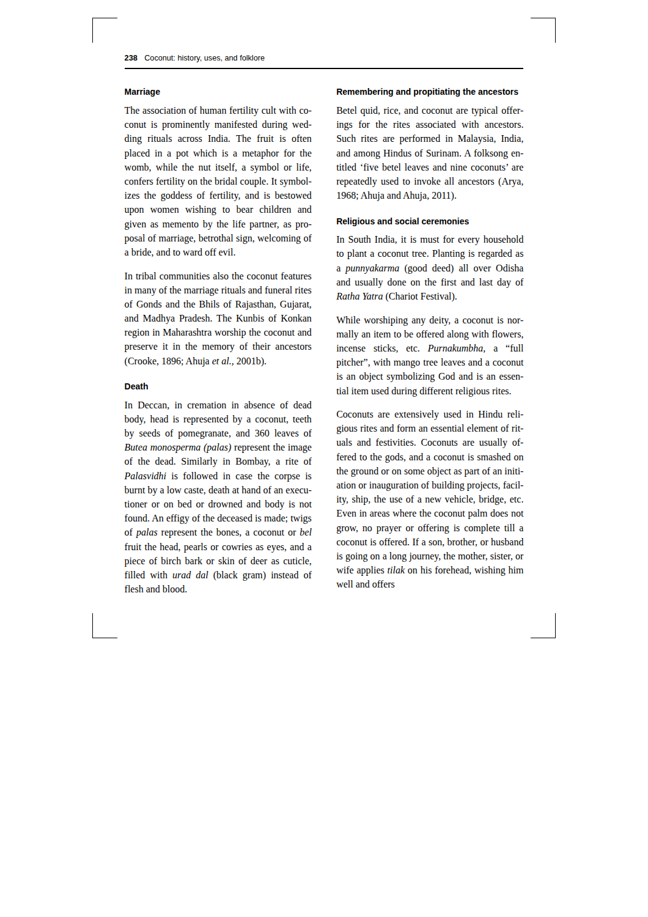238 Coconut: history, uses, and folklore
Marriage
The association of human fertility cult with coconut is prominently manifested during wedding rituals across India. The fruit is often placed in a pot which is a metaphor for the womb, while the nut itself, a symbol or life, confers fertility on the bridal couple. It symbolizes the goddess of fertility, and is bestowed upon women wishing to bear children and given as memento by the life partner, as proposal of marriage, betrothal sign, welcoming of a bride, and to ward off evil.
In tribal communities also the coconut features in many of the marriage rituals and funeral rites of Gonds and the Bhils of Rajasthan, Gujarat, and Madhya Pradesh. The Kunbis of Konkan region in Maharashtra worship the coconut and preserve it in the memory of their ancestors (Crooke, 1896; Ahuja et al., 2001b).
Death
In Deccan, in cremation in absence of dead body, head is represented by a coconut, teeth by seeds of pomegranate, and 360 leaves of Butea monosperma (palas) represent the image of the dead. Similarly in Bombay, a rite of Palasvidhi is followed in case the corpse is burnt by a low caste, death at hand of an executioner or on bed or drowned and body is not found. An effigy of the deceased is made; twigs of palas represent the bones, a coconut or bel fruit the head, pearls or cowries as eyes, and a piece of birch bark or skin of deer as cuticle, filled with urad dal (black gram) instead of flesh and blood.
Remembering and propitiating the ancestors
Betel quid, rice, and coconut are typical offerings for the rites associated with ancestors. Such rites are performed in Malaysia, India, and among Hindus of Surinam. A folksong entitled ‘five betel leaves and nine coconuts’ are repeatedly used to invoke all ancestors (Arya, 1968; Ahuja and Ahuja, 2011).
Religious and social ceremonies
In South India, it is must for every household to plant a coconut tree. Planting is regarded as a punnyakarma (good deed) all over Odisha and usually done on the first and last day of Ratha Yatra (Chariot Festival).
While worshiping any deity, a coconut is normally an item to be offered along with flowers, incense sticks, etc. Purnakumbha, a “full pitcher”, with mango tree leaves and a coconut is an object symbolizing God and is an essential item used during different religious rites.
Coconuts are extensively used in Hindu religious rites and form an essential element of rituals and festivities. Coconuts are usually offered to the gods, and a coconut is smashed on the ground or on some object as part of an initiation or inauguration of building projects, facility, ship, the use of a new vehicle, bridge, etc. Even in areas where the coconut palm does not grow, no prayer or offering is complete till a coconut is offered. If a son, brother, or husband is going on a long journey, the mother, sister, or wife applies tilak on his forehead, wishing him well and offers